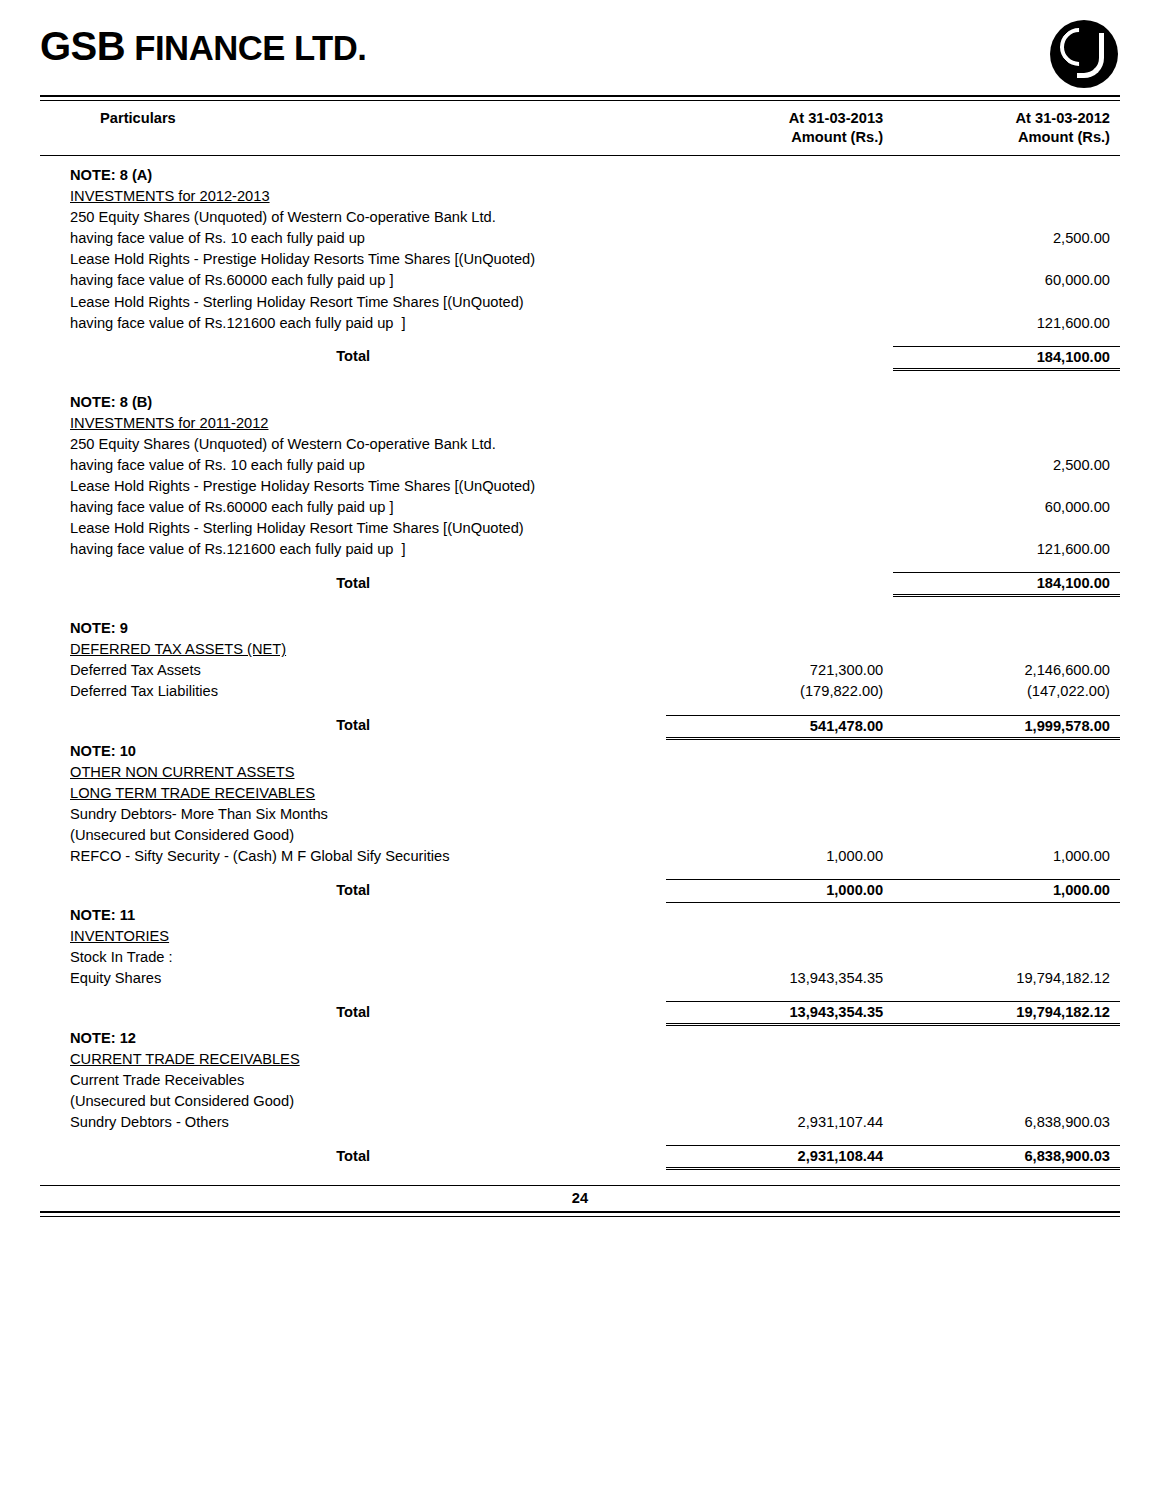GSB FINANCE LTD.
| Particulars | At 31-03-2013 Amount (Rs.) | At 31-03-2012 Amount (Rs.) |
| --- | --- | --- |
| NOTE: 8 (A) | | |
| INVESTMENTS for 2012-2013 | | |
| 250 Equity Shares (Unquoted) of Western Co-operative Bank Ltd. | | |
| having face value of Rs. 10 each fully paid up | | 2,500.00 |
| Lease Hold Rights - Prestige Holiday Resorts Time Shares [(UnQuoted) | | |
| having face value of Rs.60000 each fully paid up ] | | 60,000.00 |
| Lease Hold Rights - Sterling Holiday Resort Time Shares [(UnQuoted) | | |
| having face value of Rs.121600 each fully paid up ] | | 121,600.00 |
| Total | | 184,100.00 |
| NOTE: 8 (B) | | |
| INVESTMENTS for 2011-2012 | | |
| 250 Equity Shares (Unquoted) of Western Co-operative Bank Ltd. | | |
| having face value of Rs. 10 each fully paid up | | 2,500.00 |
| Lease Hold Rights - Prestige Holiday Resorts Time Shares [(UnQuoted) | | |
| having face value of Rs.60000 each fully paid up ] | | 60,000.00 |
| Lease Hold Rights - Sterling Holiday Resort Time Shares [(UnQuoted) | | |
| having face value of Rs.121600 each fully paid up ] | | 121,600.00 |
| Total | | 184,100.00 |
| NOTE: 9 | | |
| DEFERRED TAX ASSETS (NET) | | |
| Deferred Tax Assets | 721,300.00 | 2,146,600.00 |
| Deferred Tax Liabilities | (179,822.00) | (147,022.00) |
| Total | 541,478.00 | 1,999,578.00 |
| NOTE: 10 | | |
| OTHER NON CURRENT ASSETS | | |
| LONG TERM TRADE RECEIVABLES | | |
| Sundry Debtors- More Than Six Months | | |
| (Unsecured but Considered Good) | | |
| REFCO - Sifty Security - (Cash) M F Global Sify Securities | 1,000.00 | 1,000.00 |
| Total | 1,000.00 | 1,000.00 |
| NOTE: 11 | | |
| INVENTORIES | | |
| Stock In Trade : | | |
| Equity Shares | 13,943,354.35 | 19,794,182.12 |
| Total | 13,943,354.35 | 19,794,182.12 |
| NOTE: 12 | | |
| CURRENT TRADE RECEIVABLES | | |
| Current Trade Receivables | | |
| (Unsecured but Considered Good) | | |
| Sundry Debtors - Others | 2,931,107.44 | 6,838,900.03 |
| Total | 2,931,108.44 | 6,838,900.03 |
24